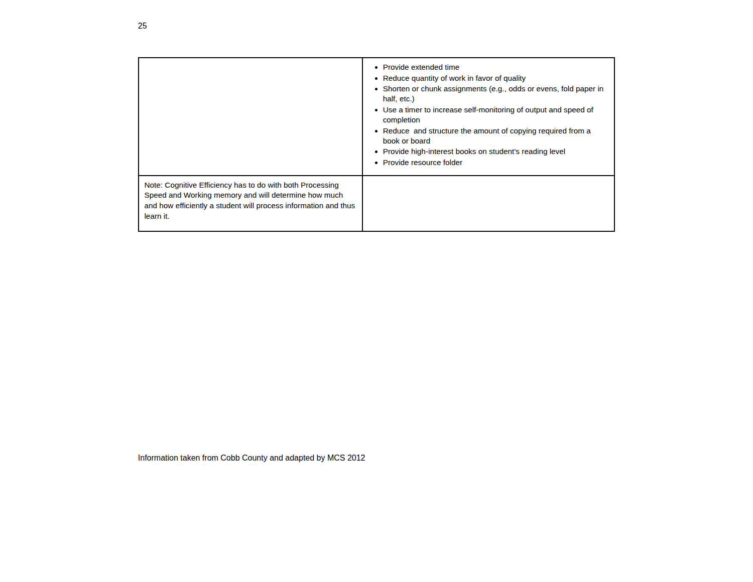25
| | Provide extended time Reduce quantity of work in favor of quality Shorten or chunk assignments (e.g., odds or evens, fold paper in half, etc.) Use a timer to increase self-monitoring of output and speed of completion Reduce and structure the amount of copying required from a book or board Provide high-interest books on student’s reading level Provide resource folder |
| Note: Cognitive Efficiency has to do with both Processing Speed and Working memory and will determine how much and how efficiently a student will process information and thus learn it. | |
Information taken from Cobb County and adapted by MCS 2012